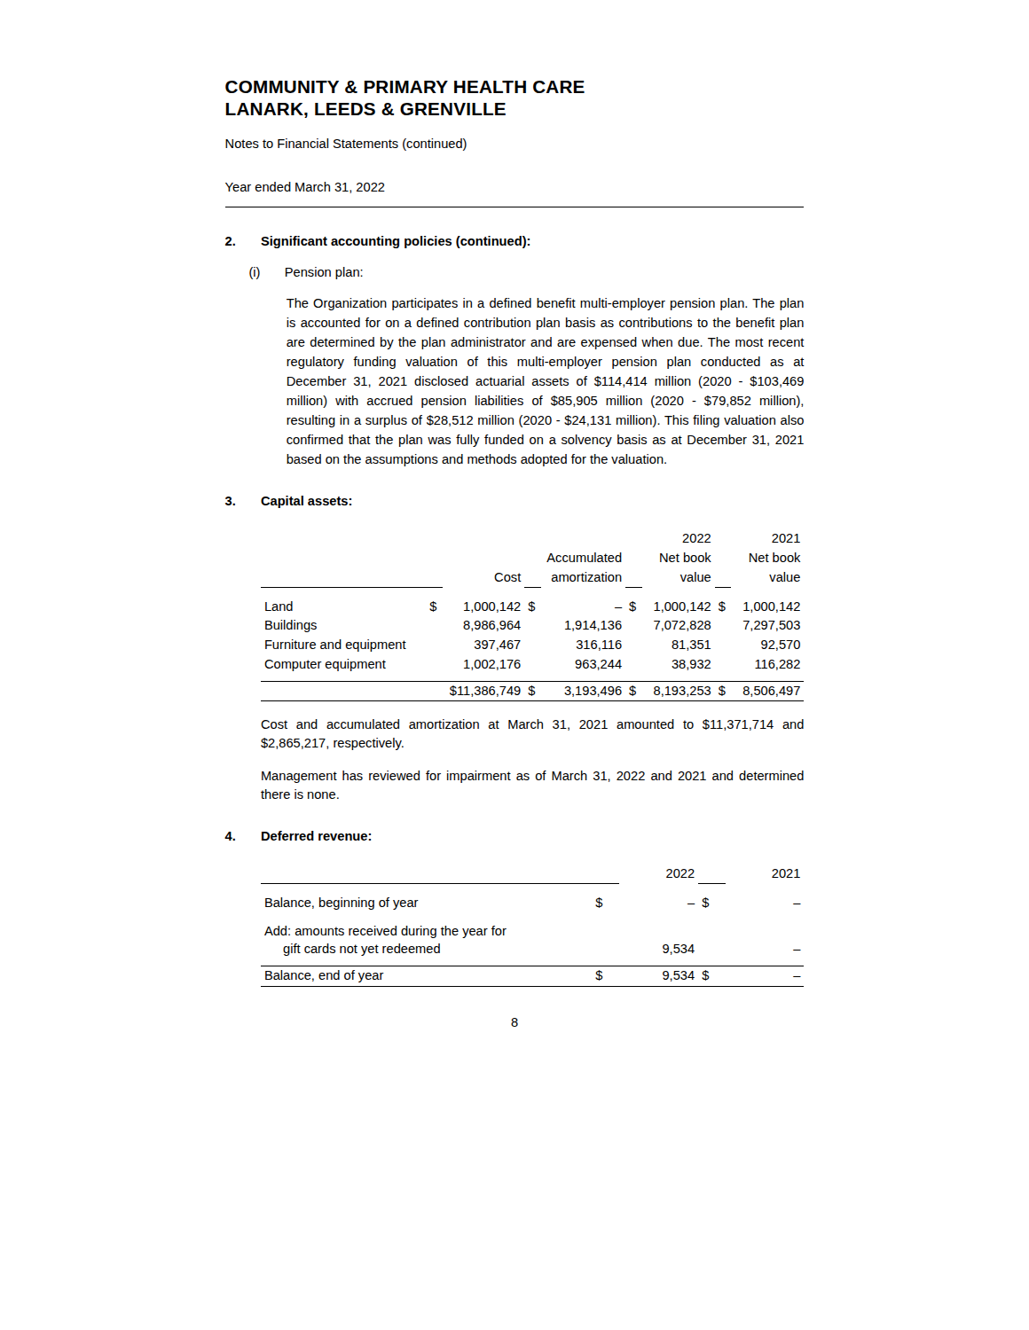COMMUNITY & PRIMARY HEALTH CARE
LANARK, LEEDS & GRENVILLE
Notes to Financial Statements (continued)
Year ended March 31, 2022
2.
Significant accounting policies (continued):
(i)
Pension plan:
The Organization participates in a defined benefit multi-employer pension plan. The plan is accounted for on a defined contribution plan basis as contributions to the benefit plan are determined by the plan administrator and are expensed when due. The most recent regulatory funding valuation of this multi-employer pension plan conducted as at December 31, 2021 disclosed actuarial assets of $114,414 million (2020 - $103,469 million) with accrued pension liabilities of $85,905 million (2020 - $79,852 million), resulting in a surplus of $28,512 million (2020 - $24,131 million). This filing valuation also confirmed that the plan was fully funded on a solvency basis as at December 31, 2021 based on the assumptions and methods adopted for the valuation.
3.
Capital assets:
| | | | | | | 2022 | | 2021 |
| | | | | Accumulated | | Net book | | Net book |
| | | Cost | | amortization | | value | | value |
| Land | $ | 1,000,142 | $ | – | $ | 1,000,142 | $ | 1,000,142 |
| Buildings | | 8,986,964 | | 1,914,136 | | 7,072,828 | | 7,297,503 |
| Furniture and equipment | | 397,467 | | 316,116 | | 81,351 | | 92,570 |
| Computer equipment | | 1,002,176 | | 963,244 | | 38,932 | | 116,282 |
| | | $11,386,749 | $ | 3,193,496 | $ | 8,193,253 | $ | 8,506,497 |
Cost and accumulated amortization at March 31, 2021 amounted to $11,371,714 and $2,865,217, respectively.
Management has reviewed for impairment as of March 31, 2022 and 2021 and determined there is none.
4.
Deferred revenue:
| | | 2022 | | 2021 |
| Balance, beginning of year | $ | – | $ | – |
| Add: amounts received during the year for gift cards not yet redeemed | | 9,534 | | – |
| Balance, end of year | $ | 9,534 | $ | – |
8